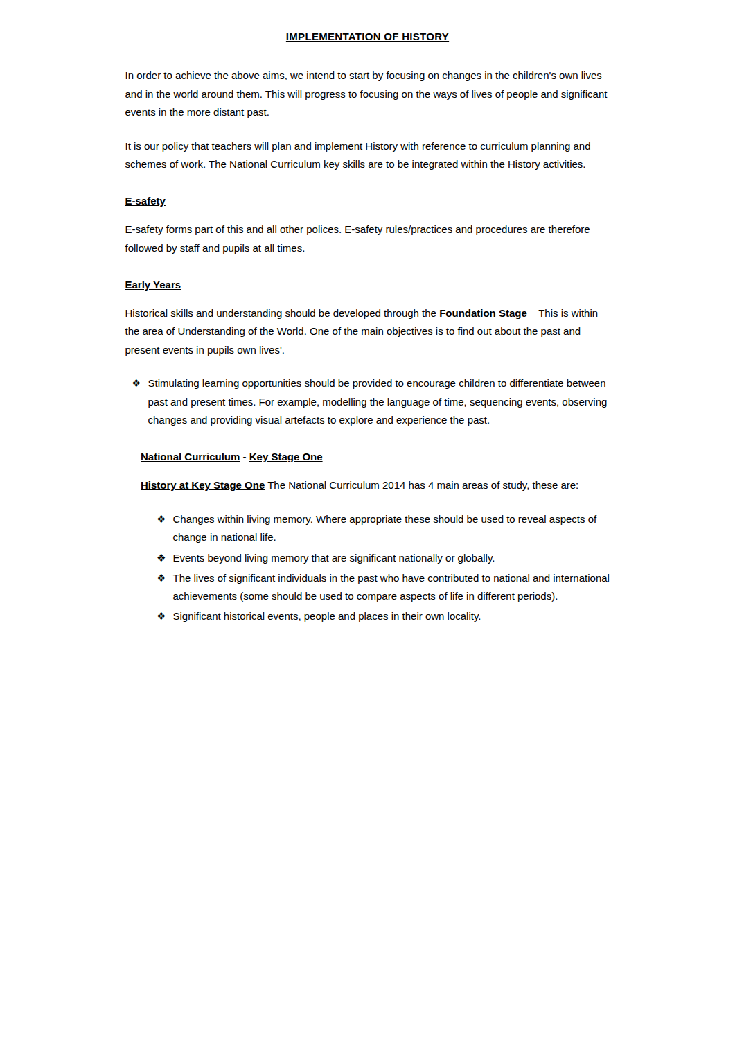IMPLEMENTATION OF HISTORY
In order to achieve the above aims, we intend to start by focusing on changes in the children's own lives and in the world around them. This will progress to focusing on the ways of lives of people and significant events in the more distant past.
It is our policy that teachers will plan and implement History with reference to curriculum planning and schemes of work. The National Curriculum key skills are to be integrated within the History activities.
E-safety
E-safety forms part of this and all other polices. E-safety rules/practices and procedures are therefore followed by staff and pupils at all times.
Early Years
Historical skills and understanding should be developed through the Foundation Stage This is within the area of Understanding of the World. One of the main objectives is to find out about the past and present events in pupils own lives'.
Stimulating learning opportunities should be provided to encourage children to differentiate between past and present times. For example, modelling the language of time, sequencing events, observing changes and providing visual artefacts to explore and experience the past.
National Curriculum - Key Stage One
History at Key Stage One The National Curriculum 2014 has 4 main areas of study, these are:
Changes within living memory. Where appropriate these should be used to reveal aspects of change in national life.
Events beyond living memory that are significant nationally or globally.
The lives of significant individuals in the past who have contributed to national and international achievements (some should be used to compare aspects of life in different periods).
Significant historical events, people and places in their own locality.